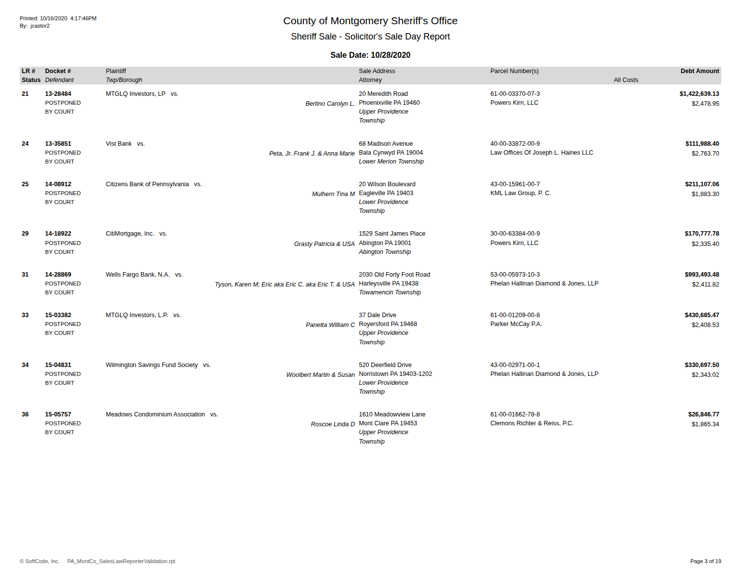Printed: 10/16/2020 4:17:46PM
By: jcastor2
County of Montgomery Sheriff's Office
Sheriff Sale - Solicitor's Sale Day Report
Sale Date: 10/28/2020
| LR # | Docket # | Plaintiff | Sale Address | Parcel Number(s) | Debt Amount |
| --- | --- | --- | --- | --- | --- |
| Status | Defendant | Twp/Borough | Attorney | All Costs | |
| 21 | 13-28484 POSTPONED BY COURT | MTGLQ Investors, LP vs. Bertino Carolyn L. | 20 Meredith Road Phoenixville PA 19460 Upper Providence Township | 61-00-03370-07-3 Powers Kirn, LLC | $1,422,639.13 $2,478.95 |
| 24 | 13-35851 POSTPONED BY COURT | Vist Bank vs. Peta, Jr. Frank J. & Anna Marie | 68 Madison Avenue Bala Cynwyd PA 19004 Lower Merion Township | 40-00-33872-00-9 Law Offices Of Joseph L. Haines LLC | $111,988.40 $2,763.70 |
| 25 | 14-08912 POSTPONED BY COURT | Citizens Bank of Pennsylvania vs. Mulhern Tina M | 20 Wilson Boulevard Eagleville PA 19403 Lower Providence Township | 43-00-15961-00-7 KML Law Group, P. C. | $211,107.06 $1,883.30 |
| 29 | 14-18922 POSTPONED BY COURT | CitiMortgage, Inc. vs. Grasty Patricia & USA | 1529 Saint James Place Abington PA 19001 Abington Township | 30-00-63384-00-9 Powers Kirn, LLC | $170,777.78 $2,335.40 |
| 31 | 14-28869 POSTPONED BY COURT | Wells Fargo Bank, N.A. vs. Tyson, Karen M; Eric aka Eric C. aka Eric T. & USA | 2030 Old Forty Foot Road Harleysville PA 19438 Towamencin Township | 53-00-05973-10-3 Phelan Hallinan Diamond & Jones, LLP | $993,493.48 $2,411.82 |
| 33 | 15-03382 POSTPONED BY COURT | MTGLQ Investors, L.P. vs. Panetta William C | 37 Dale Drive Royersford PA 19468 Upper Providence Township | 61-00-01209-00-8 Parker McCay P.A. | $430,685.47 $2,408.53 |
| 34 | 15-04831 POSTPONED BY COURT | Wilmington Savings Fund Society vs. Woolbert Martin & Susan | 520 Deerfield Drive Norristown PA 19403-1202 Lower Providence Township | 43-00-02971-00-1 Phelan Hallinan Diamond & Jones, LLP | $330,697.50 $2,343.02 |
| 36 | 15-05757 POSTPONED BY COURT | Meadows Condominium Association vs. Roscoe Linda D | 1610 Meadowview Lane Mont Clare PA 19453 Upper Providence Township | 61-00-01662-78-8 Clemons Richter & Reiss, P.C. | $26,846.77 $1,865.34 |
© SoftCode, Inc. PA_MontCo_SalesLawReporterValidation.rpt
Page 3 of 19